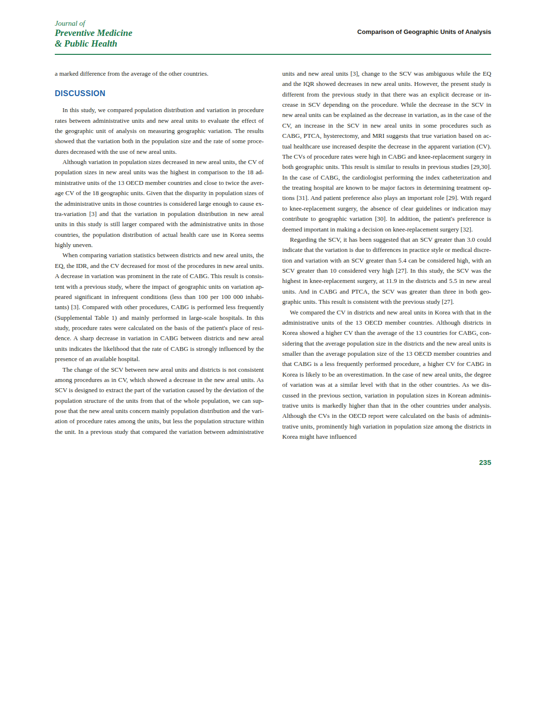Journal of
Preventive Medicine
& Public Health
Comparison of Geographic Units of Analysis
a marked difference from the average of the other countries.
DISCUSSION
In this study, we compared population distribution and variation in procedure rates between administrative units and new areal units to evaluate the effect of the geographic unit of analysis on measuring geographic variation. The results showed that the variation both in the population size and the rate of some procedures decreased with the use of new areal units.
Although variation in population sizes decreased in new areal units, the CV of population sizes in new areal units was the highest in comparison to the 18 administrative units of the 13 OECD member countries and close to twice the average CV of the 18 geographic units. Given that the disparity in population sizes of the administrative units in those countries is considered large enough to cause extra-variation [3] and that the variation in population distribution in new areal units in this study is still larger compared with the administrative units in those countries, the population distribution of actual health care use in Korea seems highly uneven.
When comparing variation statistics between districts and new areal units, the EQ, the IDR, and the CV decreased for most of the procedures in new areal units. A decrease in variation was prominent in the rate of CABG. This result is consistent with a previous study, where the impact of geographic units on variation appeared significant in infrequent conditions (less than 100 per 100 000 inhabitants) [3]. Compared with other procedures, CABG is performed less frequently (Supplemental Table 1) and mainly performed in large-scale hospitals. In this study, procedure rates were calculated on the basis of the patient's place of residence. A sharp decrease in variation in CABG between districts and new areal units indicates the likelihood that the rate of CABG is strongly influenced by the presence of an available hospital.
The change of the SCV between new areal units and districts is not consistent among procedures as in CV, which showed a decrease in the new areal units. As SCV is designed to extract the part of the variation caused by the deviation of the population structure of the units from that of the whole population, we can suppose that the new areal units concern mainly population distribution and the variation of procedure rates among the units, but less the population structure within the unit. In a previous study that compared the variation between administrative units and new areal units [3], change to the SCV was ambiguous while the EQ and the IQR showed decreases in new areal units. However, the present study is different from the previous study in that there was an explicit decrease or increase in SCV depending on the procedure. While the decrease in the SCV in new areal units can be explained as the decrease in variation, as in the case of the CV, an increase in the SCV in new areal units in some procedures such as CABG, PTCA, hysterectomy, and MRI suggests that true variation based on actual healthcare use increased despite the decrease in the apparent variation (CV). The CVs of procedure rates were high in CABG and knee-replacement surgery in both geographic units. This result is similar to results in previous studies [29,30]. In the case of CABG, the cardiologist performing the index catheterization and the treating hospital are known to be major factors in determining treatment options [31]. And patient preference also plays an important role [29]. With regard to knee-replacement surgery, the absence of clear guidelines or indication may contribute to geographic variation [30]. In addition, the patient's preference is deemed important in making a decision on knee-replacement surgery [32].
Regarding the SCV, it has been suggested that an SCV greater than 3.0 could indicate that the variation is due to differences in practice style or medical discretion and variation with an SCV greater than 5.4 can be considered high, with an SCV greater than 10 considered very high [27]. In this study, the SCV was the highest in knee-replacement surgery, at 11.9 in the districts and 5.5 in new areal units. And in CABG and PTCA, the SCV was greater than three in both geographic units. This result is consistent with the previous study [27].
We compared the CV in districts and new areal units in Korea with that in the administrative units of the 13 OECD member countries. Although districts in Korea showed a higher CV than the average of the 13 countries for CABG, considering that the average population size in the districts and the new areal units is smaller than the average population size of the 13 OECD member countries and that CABG is a less frequently performed procedure, a higher CV for CABG in Korea is likely to be an overestimation. In the case of new areal units, the degree of variation was at a similar level with that in the other countries. As we discussed in the previous section, variation in population sizes in Korean administrative units is markedly higher than that in the other countries under analysis. Although the CVs in the OECD report were calculated on the basis of administrative units, prominently high variation in population size among the districts in Korea might have influenced
235